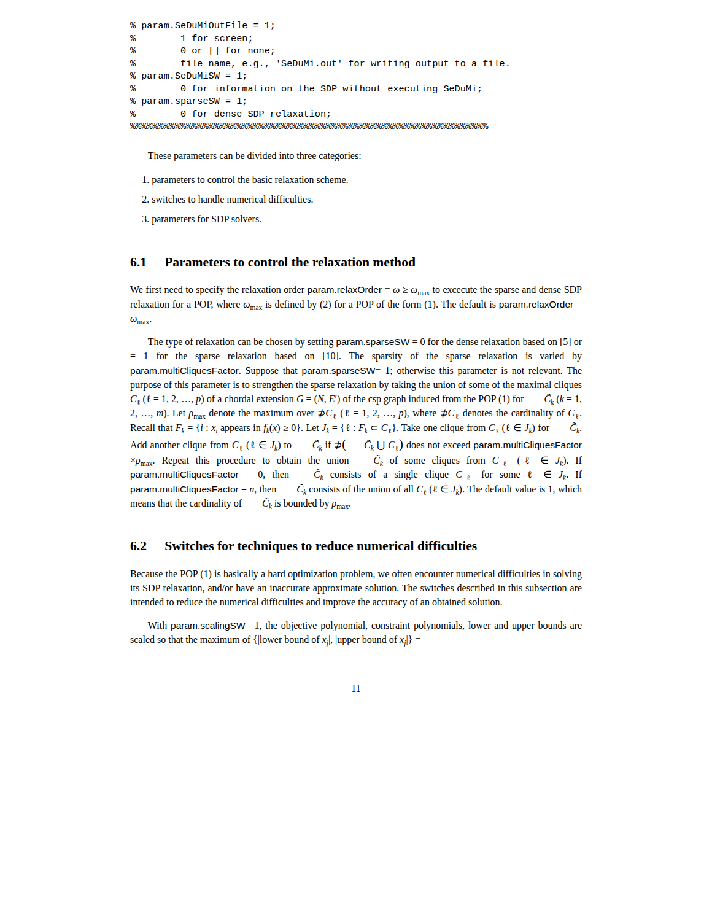% param.SeDuMiOutFile = 1;
%        1 for screen;
%        0 or [] for none;
%        file name, e.g., 'SeDuMi.out' for writing output to a file.
% param.SeDuMiSW = 1;
%        0 for information on the SDP without executing SeDuMi;
% param.sparseSW = 1;
%        0 for dense SDP relaxation;
%%%%%%%%%%%%%%%%%%%%%%%%%%%%%%%%%%%%%%%%%%%%%%%%%%%%%%%%%%%%%%%%
These parameters can be divided into three categories:
parameters to control the basic relaxation scheme.
switches to handle numerical difficulties.
parameters for SDP solvers.
6.1 Parameters to control the relaxation method
We first need to specify the relaxation order param.relaxOrder = ω ≥ ωmax to excecute the sparse and dense SDP relaxation for a POP, where ωmax is defined by (2) for a POP of the form (1). The default is param.relaxOrder = ωmax.
The type of relaxation can be chosen by setting param.sparseSW = 0 for the dense relaxation based on [5] or = 1 for the sparse relaxation based on [10]. The sparsity of the sparse relaxation is varied by param.multiCliquesFactor. Suppose that param.sparseSW= 1; otherwise this parameter is not relevant. The purpose of this parameter is to strengthen the sparse relaxation by taking the union of some of the maximal cliques Cℓ (ℓ = 1, 2, …, p) of a chordal extension G = (N, E′) of the csp graph induced from the POP (1) for C̃k (k = 1, 2, …, m). Let ρmax denote the maximum over ⊅Cℓ (ℓ = 1, 2, …, p), where ⊅Cℓ denotes the cardinality of Cℓ. Recall that Fk = {i : xi appears in fk(x) ≥ 0}. Let Jk = {ℓ : Fk ⊂ Cℓ}. Take one clique from Cℓ (ℓ ∈ Jk) for C̃k. Add another clique from Cℓ (ℓ ∈ Jk) to C̃k if ⊅(C̃k ⋃ Cℓ) does not exceed param.multiCliquesFactor ×ρmax. Repeat this procedure to obtain the union C̃k of some cliques from Cℓ (ℓ ∈ Jk). If param.multiCliquesFactor = 0, then C̃k consists of a single clique Cℓ for some ℓ ∈ Jk. If param.multiCliquesFactor = n, then C̃k consists of the union of all Cℓ (ℓ ∈ Jk). The default value is 1, which means that the cardinality of C̃k is bounded by ρmax.
6.2 Switches for techniques to reduce numerical difficulties
Because the POP (1) is basically a hard optimization problem, we often encounter numerical difficulties in solving its SDP relaxation, and/or have an inaccurate approximate solution. The switches described in this subsection are intended to reduce the numerical difficulties and improve the accuracy of an obtained solution.
With param.scalingSW= 1, the objective polynomial, constraint polynomials, lower and upper bounds are scaled so that the maximum of {|lower bound of xj|, |upper bound of xj|} =
11